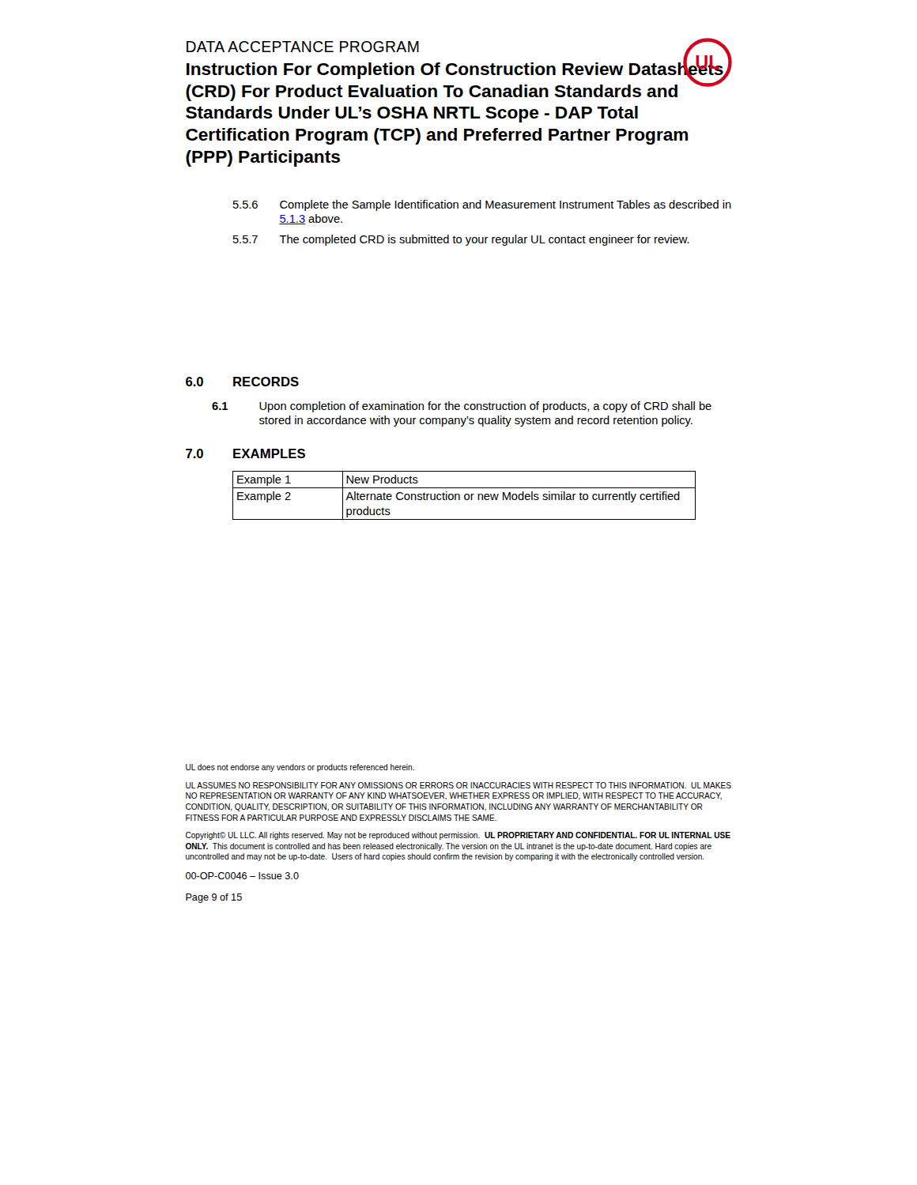UL
DATA ACCEPTANCE PROGRAM
Instruction For Completion Of Construction Review Datasheets (CRD) For Product Evaluation To Canadian Standards and Standards Under UL’s OSHA NRTL Scope - DAP Total Certification Program (TCP) and Preferred Partner Program (PPP) Participants
5.5.6
Complete the Sample Identification and Measurement Instrument Tables as described in 5.1.3 above.
5.5.7
The completed CRD is submitted to your regular UL contact engineer for review.
6.0
RECORDS
6.1
Upon completion of examination for the construction of products, a copy of CRD shall be stored in accordance with your company’s quality system and record retention policy.
7.0
EXAMPLES
| Example 1 | New Products |
| Example 2 | Alternate Construction or new Models similar to currently certified products |
UL does not endorse any vendors or products referenced herein.
UL ASSUMES NO RESPONSIBILITY FOR ANY OMISSIONS OR ERRORS OR INACCURACIES WITH RESPECT TO THIS INFORMATION. UL MAKES NO REPRESENTATION OR WARRANTY OF ANY KIND WHATSOEVER, WHETHER EXPRESS OR IMPLIED, WITH RESPECT TO THE ACCURACY, CONDITION, QUALITY, DESCRIPTION, OR SUITABILITY OF THIS INFORMATION, INCLUDING ANY WARRANTY OF MERCHANTABILITY OR FITNESS FOR A PARTICULAR PURPOSE AND EXPRESSLY DISCLAIMS THE SAME.
Copyright© UL LLC. All rights reserved. May not be reproduced without permission. UL PROPRIETARY AND CONFIDENTIAL. FOR UL INTERNAL USE ONLY. This document is controlled and has been released electronically. The version on the UL intranet is the up-to-date document. Hard copies are uncontrolled and may not be up-to-date. Users of hard copies should confirm the revision by comparing it with the electronically controlled version.
00-OP-C0046 – Issue 3.0
Page 9 of 15